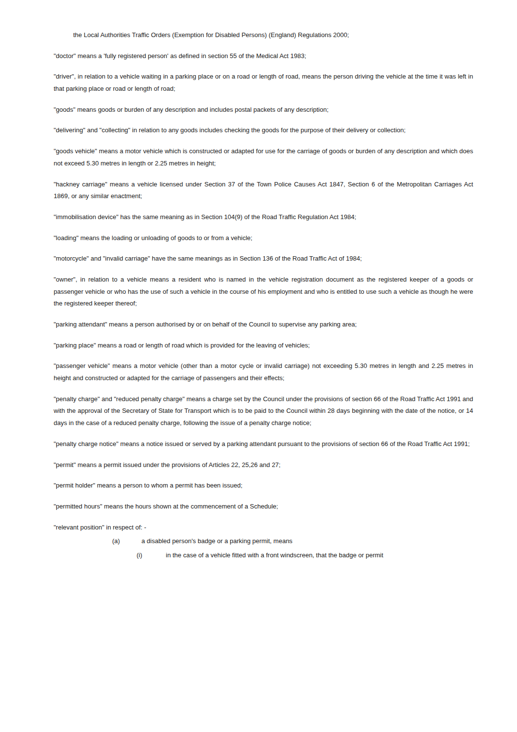the Local Authorities Traffic Orders (Exemption for Disabled Persons) (England) Regulations 2000;
"doctor" means a 'fully registered person' as defined in section 55 of the Medical Act 1983;
"driver", in relation to a vehicle waiting in a parking place or on a road or length of road, means the person driving the vehicle at the time it was left in that parking place or road or length of road;
"goods" means goods or burden of any description and includes postal packets of any description;
"delivering" and "collecting" in relation to any goods includes checking the goods for the purpose of their delivery or collection;
"goods vehicle" means a motor vehicle which is constructed or adapted for use for the carriage of goods or burden of any description and which does not exceed 5.30 metres in length or 2.25 metres in height;
"hackney carriage" means a vehicle licensed under Section 37 of the Town Police Causes Act 1847, Section 6 of the Metropolitan Carriages Act 1869, or any similar enactment;
"immobilisation device" has the same meaning as in Section 104(9) of the Road Traffic Regulation Act 1984;
"loading" means the loading or unloading of goods to or from a vehicle;
"motorcycle" and "invalid carriage" have the same meanings as in Section 136 of the Road Traffic Act of 1984;
"owner", in relation to a vehicle means a resident who is named in the vehicle registration document as the registered keeper of a goods or passenger vehicle or who has the use of such a vehicle in the course of his employment and who is entitled to use such a vehicle as though he were the registered keeper thereof;
"parking attendant" means a person authorised by or on behalf of the Council to supervise any parking area;
"parking place" means a road or length of road which is provided for the leaving of vehicles;
"passenger vehicle" means a motor vehicle (other than a motor cycle or invalid carriage) not exceeding 5.30 metres in length and 2.25 metres in height and constructed or adapted for the carriage of passengers and their effects;
"penalty charge" and "reduced penalty charge" means a charge set by the Council under the provisions of section 66 of the Road Traffic Act 1991 and with the approval of the Secretary of State for Transport which is to be paid to the Council within 28 days beginning with the date of the notice, or 14 days in the case of a reduced penalty charge, following the issue of a penalty charge notice;
"penalty charge notice" means a notice issued or served by a parking attendant pursuant to the provisions of section 66 of the Road Traffic Act 1991;
"permit" means a permit issued under the provisions of Articles 22, 25,26 and 27;
"permit holder" means a person to whom a permit has been issued;
"permitted hours" means the hours shown at the commencement of a Schedule;
"relevant position" in respect of: -
(a) a disabled person's badge or a parking permit, means
(i) in the case of a vehicle fitted with a front windscreen, that the badge or permit